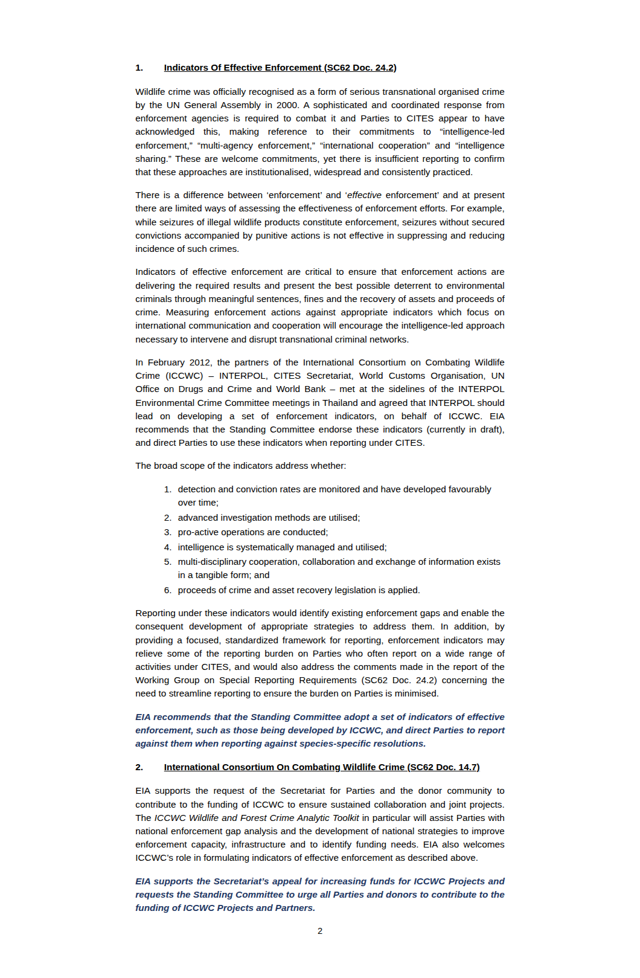1. Indicators Of Effective Enforcement (SC62 Doc. 24.2)
Wildlife crime was officially recognised as a form of serious transnational organised crime by the UN General Assembly in 2000. A sophisticated and coordinated response from enforcement agencies is required to combat it and Parties to CITES appear to have acknowledged this, making reference to their commitments to “intelligence-led enforcement,” “multi-agency enforcement,” “international cooperation” and “intelligence sharing.” These are welcome commitments, yet there is insufficient reporting to confirm that these approaches are institutionalised, widespread and consistently practiced.
There is a difference between ‘enforcement’ and ‘effective enforcement’ and at present there are limited ways of assessing the effectiveness of enforcement efforts. For example, while seizures of illegal wildlife products constitute enforcement, seizures without secured convictions accompanied by punitive actions is not effective in suppressing and reducing incidence of such crimes.
Indicators of effective enforcement are critical to ensure that enforcement actions are delivering the required results and present the best possible deterrent to environmental criminals through meaningful sentences, fines and the recovery of assets and proceeds of crime. Measuring enforcement actions against appropriate indicators which focus on international communication and cooperation will encourage the intelligence-led approach necessary to intervene and disrupt transnational criminal networks.
In February 2012, the partners of the International Consortium on Combating Wildlife Crime (ICCWC) – INTERPOL, CITES Secretariat, World Customs Organisation, UN Office on Drugs and Crime and World Bank – met at the sidelines of the INTERPOL Environmental Crime Committee meetings in Thailand and agreed that INTERPOL should lead on developing a set of enforcement indicators, on behalf of ICCWC. EIA recommends that the Standing Committee endorse these indicators (currently in draft), and direct Parties to use these indicators when reporting under CITES.
The broad scope of the indicators address whether:
detection and conviction rates are monitored and have developed favourably over time;
advanced investigation methods are utilised;
pro-active operations are conducted;
intelligence is systematically managed and utilised;
multi-disciplinary cooperation, collaboration and exchange of information exists in a tangible form; and
proceeds of crime and asset recovery legislation is applied.
Reporting under these indicators would identify existing enforcement gaps and enable the consequent development of appropriate strategies to address them. In addition, by providing a focused, standardized framework for reporting, enforcement indicators may relieve some of the reporting burden on Parties who often report on a wide range of activities under CITES, and would also address the comments made in the report of the Working Group on Special Reporting Requirements (SC62 Doc. 24.2) concerning the need to streamline reporting to ensure the burden on Parties is minimised.
EIA recommends that the Standing Committee adopt a set of indicators of effective enforcement, such as those being developed by ICCWC, and direct Parties to report against them when reporting against species-specific resolutions.
2. International Consortium On Combating Wildlife Crime (SC62 Doc. 14.7)
EIA supports the request of the Secretariat for Parties and the donor community to contribute to the funding of ICCWC to ensure sustained collaboration and joint projects. The ICCWC Wildlife and Forest Crime Analytic Toolkit in particular will assist Parties with national enforcement gap analysis and the development of national strategies to improve enforcement capacity, infrastructure and to identify funding needs. EIA also welcomes ICCWC’s role in formulating indicators of effective enforcement as described above.
EIA supports the Secretariat’s appeal for increasing funds for ICCWC Projects and requests the Standing Committee to urge all Parties and donors to contribute to the funding of ICCWC Projects and Partners.
2